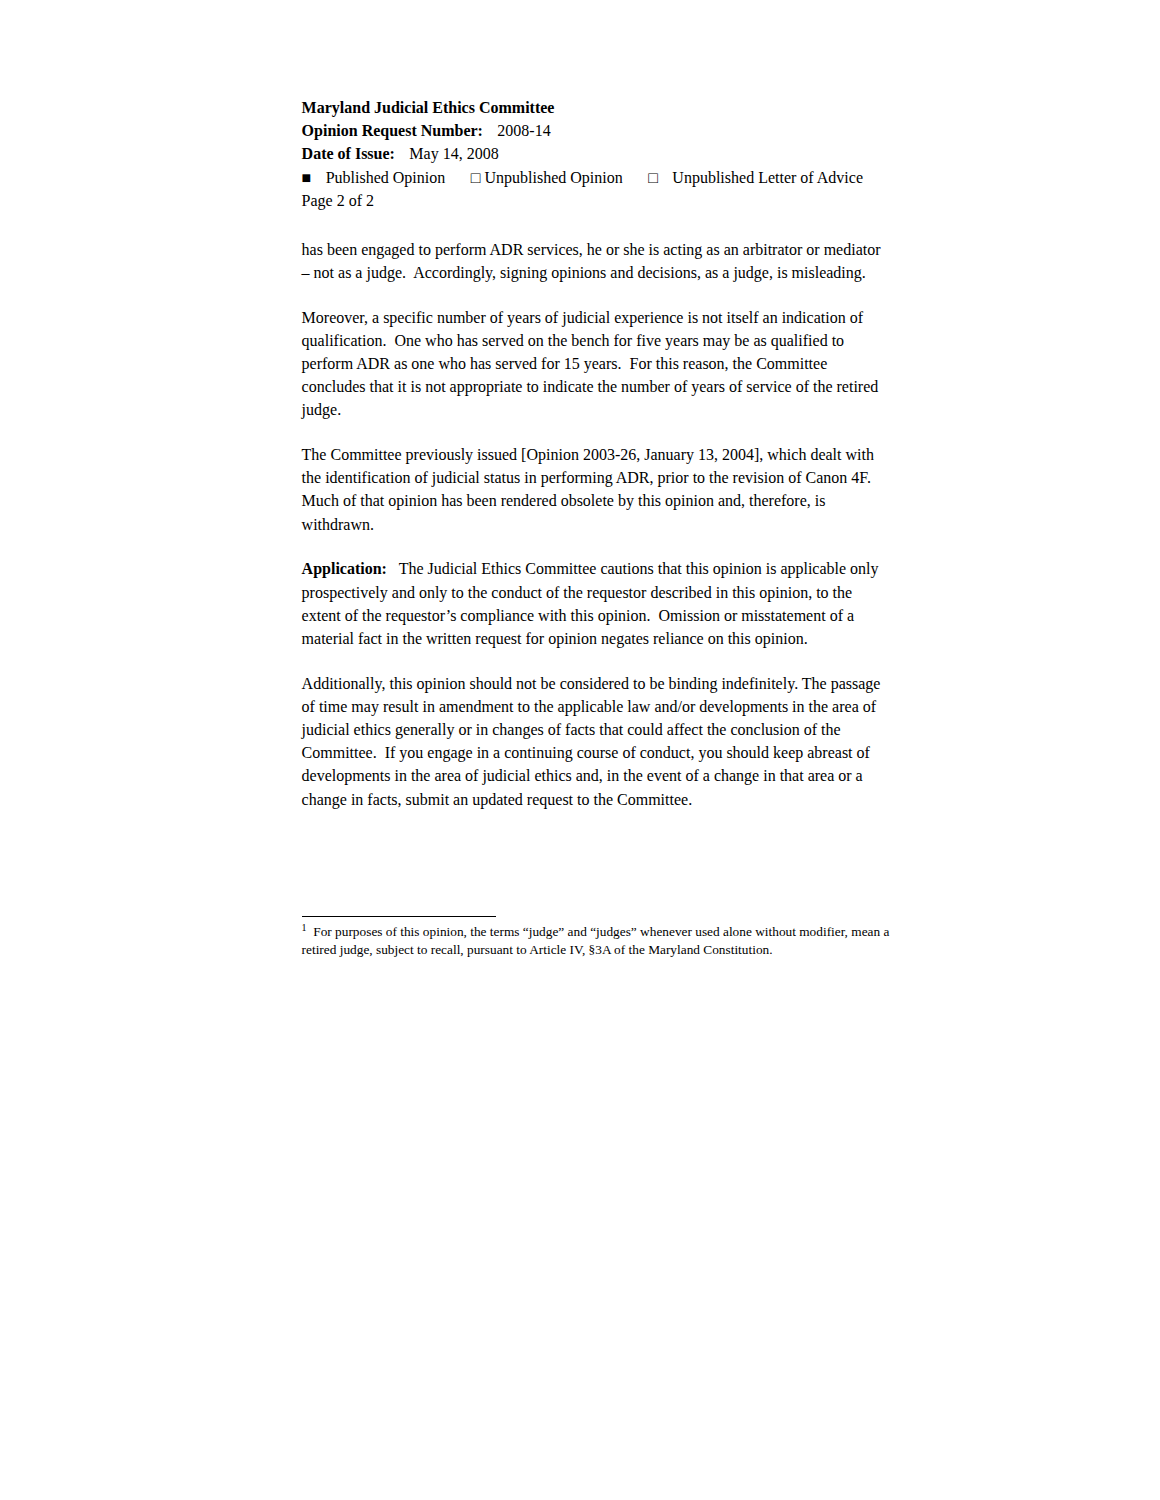Maryland Judicial Ethics Committee
Opinion Request Number: 2008-14
Date of Issue: May 14, 2008
■ Published Opinion □ Unpublished Opinion □ Unpublished Letter of Advice
Page 2 of 2
has been engaged to perform ADR services, he or she is acting as an arbitrator or mediator – not as a judge. Accordingly, signing opinions and decisions, as a judge, is misleading.
Moreover, a specific number of years of judicial experience is not itself an indication of qualification. One who has served on the bench for five years may be as qualified to perform ADR as one who has served for 15 years. For this reason, the Committee concludes that it is not appropriate to indicate the number of years of service of the retired judge.
The Committee previously issued [Opinion 2003-26, January 13, 2004], which dealt with the identification of judicial status in performing ADR, prior to the revision of Canon 4F. Much of that opinion has been rendered obsolete by this opinion and, therefore, is withdrawn.
Application: The Judicial Ethics Committee cautions that this opinion is applicable only prospectively and only to the conduct of the requestor described in this opinion, to the extent of the requestor’s compliance with this opinion. Omission or misstatement of a material fact in the written request for opinion negates reliance on this opinion.
Additionally, this opinion should not be considered to be binding indefinitely. The passage of time may result in amendment to the applicable law and/or developments in the area of judicial ethics generally or in changes of facts that could affect the conclusion of the Committee. If you engage in a continuing course of conduct, you should keep abreast of developments in the area of judicial ethics and, in the event of a change in that area or a change in facts, submit an updated request to the Committee.
1 For purposes of this opinion, the terms “judge” and “judges” whenever used alone without modifier, mean a retired judge, subject to recall, pursuant to Article IV, §3A of the Maryland Constitution.